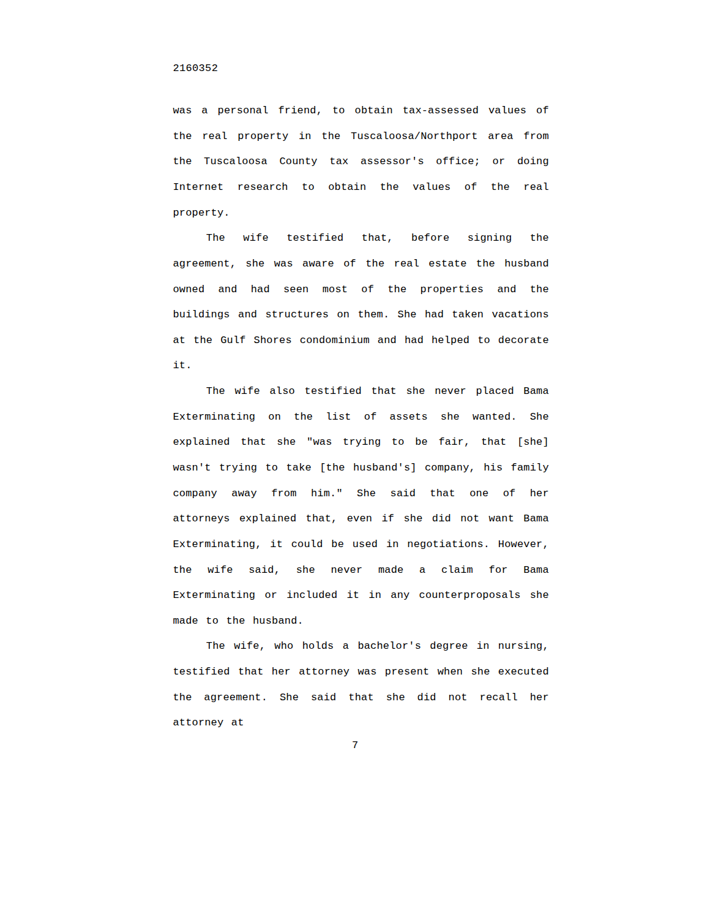2160352
was a personal friend, to obtain tax-assessed values of the real property in the Tuscaloosa/Northport area from the Tuscaloosa County tax assessor's office; or doing Internet research to obtain the values of the real property.
The wife testified that, before signing the agreement, she was aware of the real estate the husband owned and had seen most of the properties and the buildings and structures on them. She had taken vacations at the Gulf Shores condominium and had helped to decorate it.
The wife also testified that she never placed Bama Exterminating on the list of assets she wanted. She explained that she "was trying to be fair, that [she] wasn't trying to take [the husband's] company, his family company away from him." She said that one of her attorneys explained that, even if she did not want Bama Exterminating, it could be used in negotiations. However, the wife said, she never made a claim for Bama Exterminating or included it in any counterproposals she made to the husband.
The wife, who holds a bachelor's degree in nursing, testified that her attorney was present when she executed the agreement. She said that she did not recall her attorney at
7